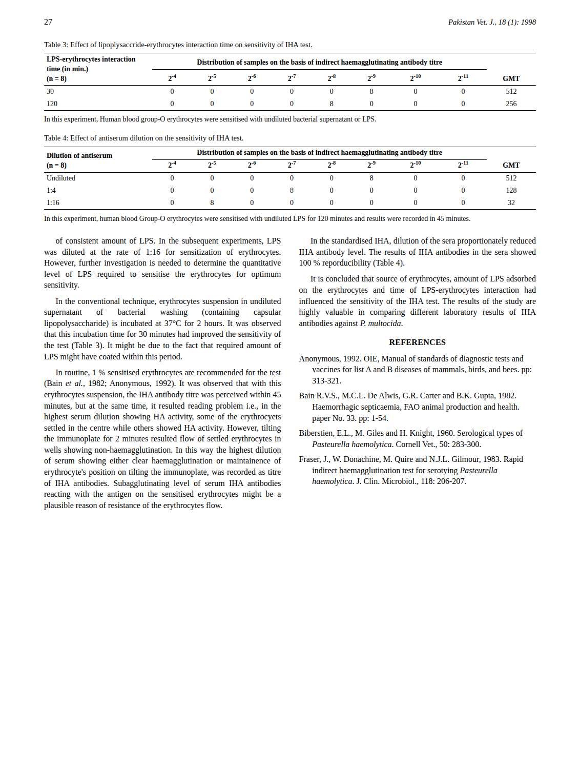27 Pakistan Vet. J., 18 (1): 1998
Table 3: Effect of lipoplysaccride-erythrocytes interaction time on sensitivity of IHA test.
| LPS-erythrocytes interaction time (in min.) (n = 8) | Distribution of samples on the basis of indirect haemagglutinating antibody titre | GMT |
| --- | --- | --- |
| 2 -4 | 2 -5 | 2 -6 | 2 -7 | 2 -8 | 2 -9 | 2 -10 | 2 -11 |
| 30 | 0 | 0 | 0 | 0 | 0 | 8 | 0 | 0 | 512 |
| 120 | 0 | 0 | 0 | 0 | 8 | 0 | 0 | 0 | 256 |
In this experiment, Human blood group-O erythrocytes were sensitised with undiluted bacterial supernatant or LPS.
Table 4: Effect of antiserum dilution on the sensitivity of IHA test.
| Dilution of antiserum (n = 8) | Distribution of samples on the basis of indirect haemagglutinating antibody titre | GMT |
| --- | --- | --- |
| 2 -4 | 2 -5 | 2 -6 | 2 -7 | 2 -8 | 2 -9 | 2 -10 | 2 -11 |
| Undiluted | 0 | 0 | 0 | 0 | 0 | 8 | 0 | 0 | 512 |
| 1:4 | 0 | 0 | 0 | 8 | 0 | 0 | 0 | 0 | 128 |
| 1:16 | 0 | 8 | 0 | 0 | 0 | 0 | 0 | 0 | 32 |
In this experiment, human blood Group-O erythrocytes were sensitised with undiluted LPS for 120 minutes and results were recorded in 45 minutes.
of consistent amount of LPS. In the subsequent experiments, LPS was diluted at the rate of 1:16 for sensitization of erythrocytes. However, further investigation is needed to determine the quantitative level of LPS required to sensitise the erythrocytes for optimum sensitivity.
In the conventional technique, erythrocytes suspension in undiluted supernatant of bacterial washing (containing capsular lipopolysaccharide) is incubated at 37°C for 2 hours. It was observed that this incubation time for 30 minutes had improved the sensitivity of the test (Table 3). It might be due to the fact that required amount of LPS might have coated within this period.
In routine, 1 % sensitised erythrocytes are recommended for the test (Bain et al., 1982; Anonymous, 1992). It was observed that with this erythrocytes suspension, the IHA antibody titre was perceived within 45 minutes, but at the same time, it resulted reading problem i.e., in the highest serum dilution showing HA activity, some of the erythrocyets settled in the centre while others showed HA activity. However, tilting the immunoplate for 2 minutes resulted flow of settled erythrocytes in wells showing non-haemagglutination. In this way the highest dilution of serum showing either clear haemagglutination or maintainence of erythrocyte's position on tilting the immunoplate, was recorded as titre of IHA antibodies. Subagglutinating level of serum IHA antibodies reacting with the antigen on the sensitised erythrocytes might be a plausible reason of resistance of the erythrocytes flow.
In the standardised IHA, dilution of the sera proportionately reduced IHA antibody level. The results of IHA antibodies in the sera showed 100 % reporducibility (Table 4).
It is concluded that source of erythrocytes, amount of LPS adsorbed on the erythrocytes and time of LPS-erythrocytes interaction had influenced the sensitivity of the IHA test. The results of the study are highly valuable in comparing different laboratory results of IHA antibodies against P. multocida.
REFERENCES
Anonymous, 1992. OIE, Manual of standards of diagnostic tests and vaccines for list A and B diseases of mammals, birds, and bees. pp: 313-321.
Bain R.V.S., M.C.L. De Alwis, G.R. Carter and B.K. Gupta, 1982. Haemorrhagic septicaemia, FAO animal production and health. paper No. 33. pp: 1-54.
Biberstien, E.L., M. Giles and H. Knight, 1960. Serological types of Pasteurella haemolytica. Cornell Vet., 50: 283-300.
Fraser, J., W. Donachine, M. Quire and N.J.L. Gilmour, 1983. Rapid indirect haemagglutination test for serotying Pasteurella haemolytica. J. Clin. Microbiol., 118: 206-207.